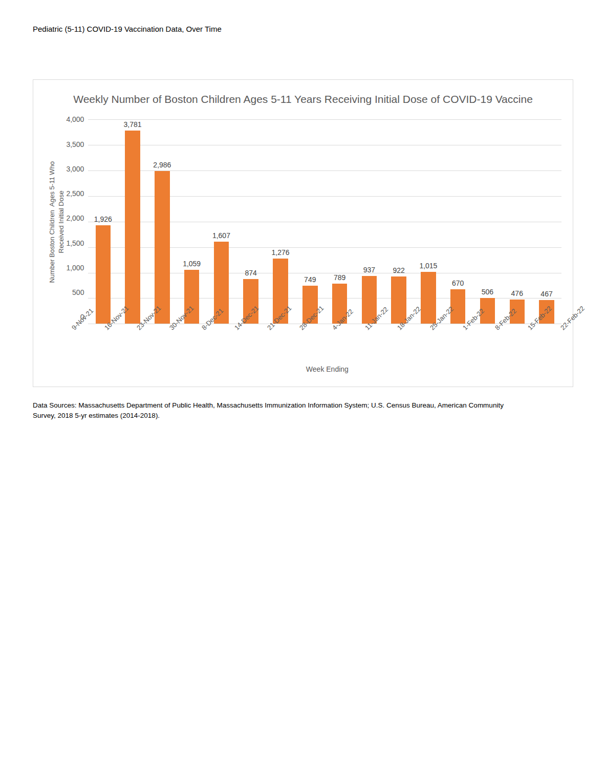Pediatric (5-11) COVID-19 Vaccination Data, Over Time
Weekly Number of Boston Children Ages 5-11 Years Receiving Initial Dose of COVID-19 Vaccine
Number Boston Children Ages 5-11 Who
Received Initial Dose
4,000 3,500 3,000 2,500 2,000 1,500 1,000 500 0
1,926
3,781
2,986
1,059
1,607
874
1,276
749
789
937
922
1,015
670
506
476
467
4,000
9-Nov-21
16-Nov-21
23-Nov-21
30-Nov-21
8-Dec-21
14-Dec-21
21-Dec-21
28-Dec-21
4-Jan-22
11-Jan-22
18-Jan-22
25-Jan-22
1-Feb-22
8-Feb-22
15-Feb-22
22-Feb-22
Week Ending
Data Sources: Massachusetts Department of Public Health, Massachusetts Immunization Information System; U.S. Census Bureau, American Community Survey, 2018 5-yr estimates (2014-2018).